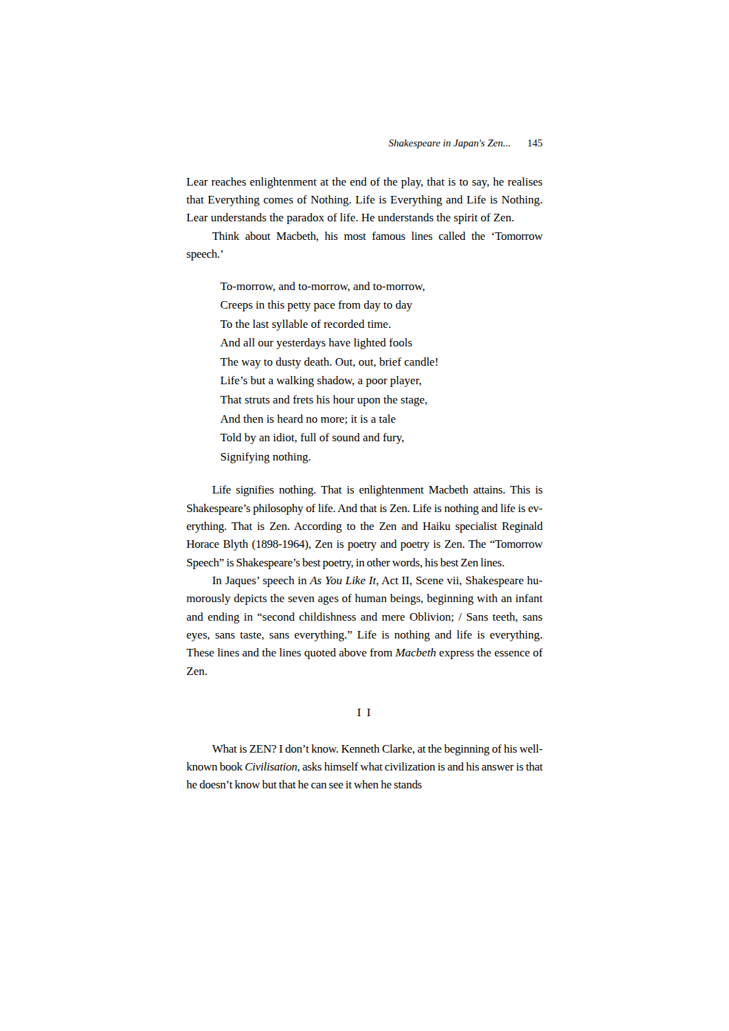Shakespeare in Japan's Zen... 145
Lear reaches enlightenment at the end of the play, that is to say, he realises that Everything comes of Nothing. Life is Everything and Life is Nothing. Lear understands the paradox of life. He understands the spirit of Zen.
Think about Macbeth, his most famous lines called the ‘Tomorrow speech.’
To-morrow, and to-morrow, and to-morrow,
Creeps in this petty pace from day to day
To the last syllable of recorded time.
And all our yesterdays have lighted fools
The way to dusty death. Out, out, brief candle!
Life’s but a walking shadow, a poor player,
That struts and frets his hour upon the stage,
And then is heard no more; it is a tale
Told by an idiot, full of sound and fury,
Signifying nothing.
Life signifies nothing. That is enlightenment Macbeth attains. This is Shakespeare’s philosophy of life. And that is Zen. Life is nothing and life is everything. That is Zen. According to the Zen and Haiku specialist Reginald Horace Blyth (1898-1964), Zen is poetry and poetry is Zen. The “Tomorrow Speech” is Shakespeare’s best poetry, in other words, his best Zen lines.
In Jaques’ speech in As You Like It, Act II, Scene vii, Shakespeare humorously depicts the seven ages of human beings, beginning with an infant and ending in “second childishness and mere Oblivion; / Sans teeth, sans eyes, sans taste, sans everything.” Life is nothing and life is everything. These lines and the lines quoted above from Macbeth express the essence of Zen.
I I
What is ZEN? I don’t know. Kenneth Clarke, at the beginning of his well-known book Civilisation, asks himself what civilization is and his answer is that he doesn’t know but that he can see it when he stands